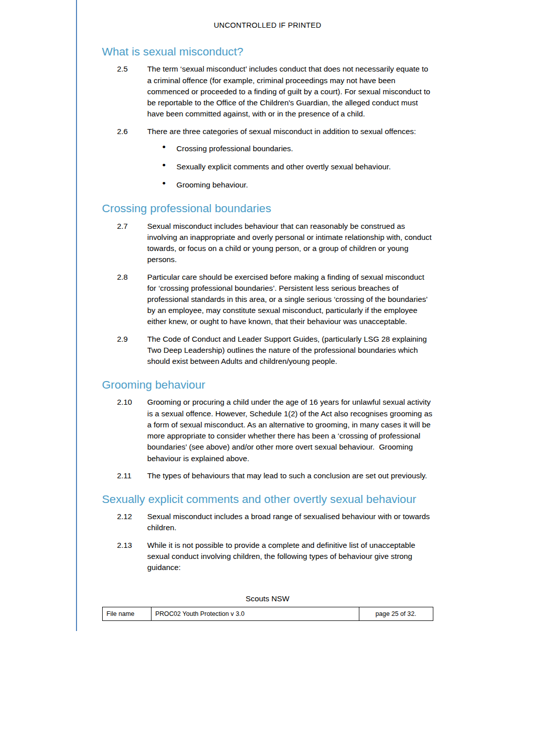UNCONTROLLED IF PRINTED
What is sexual misconduct?
2.5
The term ‘sexual misconduct’ includes conduct that does not necessarily equate to a criminal offence (for example, criminal proceedings may not have been commenced or proceeded to a finding of guilt by a court). For sexual misconduct to be reportable to the Office of the Children's Guardian, the alleged conduct must have been committed against, with or in the presence of a child.
2.6
There are three categories of sexual misconduct in addition to sexual offences:
Crossing professional boundaries.
Sexually explicit comments and other overtly sexual behaviour.
Grooming behaviour.
Crossing professional boundaries
2.7
Sexual misconduct includes behaviour that can reasonably be construed as involving an inappropriate and overly personal or intimate relationship with, conduct towards, or focus on a child or young person, or a group of children or young persons.
2.8
Particular care should be exercised before making a finding of sexual misconduct for ‘crossing professional boundaries’. Persistent less serious breaches of professional standards in this area, or a single serious ‘crossing of the boundaries’ by an employee, may constitute sexual misconduct, particularly if the employee either knew, or ought to have known, that their behaviour was unacceptable.
2.9
The Code of Conduct and Leader Support Guides, (particularly LSG 28 explaining Two Deep Leadership) outlines the nature of the professional boundaries which should exist between Adults and children/young people.
Grooming behaviour
2.10
Grooming or procuring a child under the age of 16 years for unlawful sexual activity is a sexual offence. However, Schedule 1(2) of the Act also recognises grooming as a form of sexual misconduct. As an alternative to grooming, in many cases it will be more appropriate to consider whether there has been a ‘crossing of professional boundaries’ (see above) and/or other more overt sexual behaviour. Grooming behaviour is explained above.
2.11
The types of behaviours that may lead to such a conclusion are set out previously.
Sexually explicit comments and other overtly sexual behaviour
2.12
Sexual misconduct includes a broad range of sexualised behaviour with or towards children.
2.13
While it is not possible to provide a complete and definitive list of unacceptable sexual conduct involving children, the following types of behaviour give strong guidance:
Scouts NSW
| File name | PROC02 Youth Protection v 3.0 | page 25 of 32. |